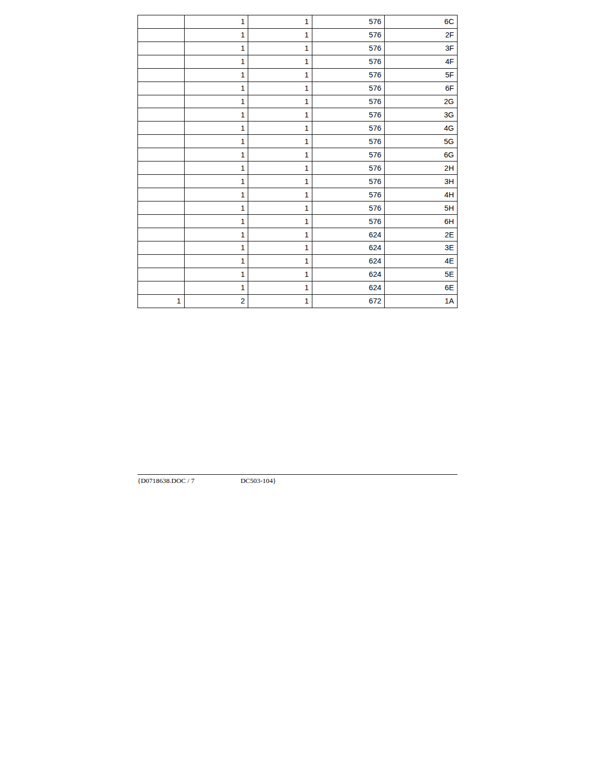| | 1 | 1 | 576 | 6C |
| | 1 | 1 | 576 | 2F |
| | 1 | 1 | 576 | 3F |
| | 1 | 1 | 576 | 4F |
| | 1 | 1 | 576 | 5F |
| | 1 | 1 | 576 | 6F |
| | 1 | 1 | 576 | 2G |
| | 1 | 1 | 576 | 3G |
| | 1 | 1 | 576 | 4G |
| | 1 | 1 | 576 | 5G |
| | 1 | 1 | 576 | 6G |
| | 1 | 1 | 576 | 2H |
| | 1 | 1 | 576 | 3H |
| | 1 | 1 | 576 | 4H |
| | 1 | 1 | 576 | 5H |
| | 1 | 1 | 576 | 6H |
| | 1 | 1 | 624 | 2E |
| | 1 | 1 | 624 | 3E |
| | 1 | 1 | 624 | 4E |
| | 1 | 1 | 624 | 5E |
| | 1 | 1 | 624 | 6E |
| 1 | 2 | 1 | 672 | 1A |
{D0718638.DOC / 7 DC503-104}